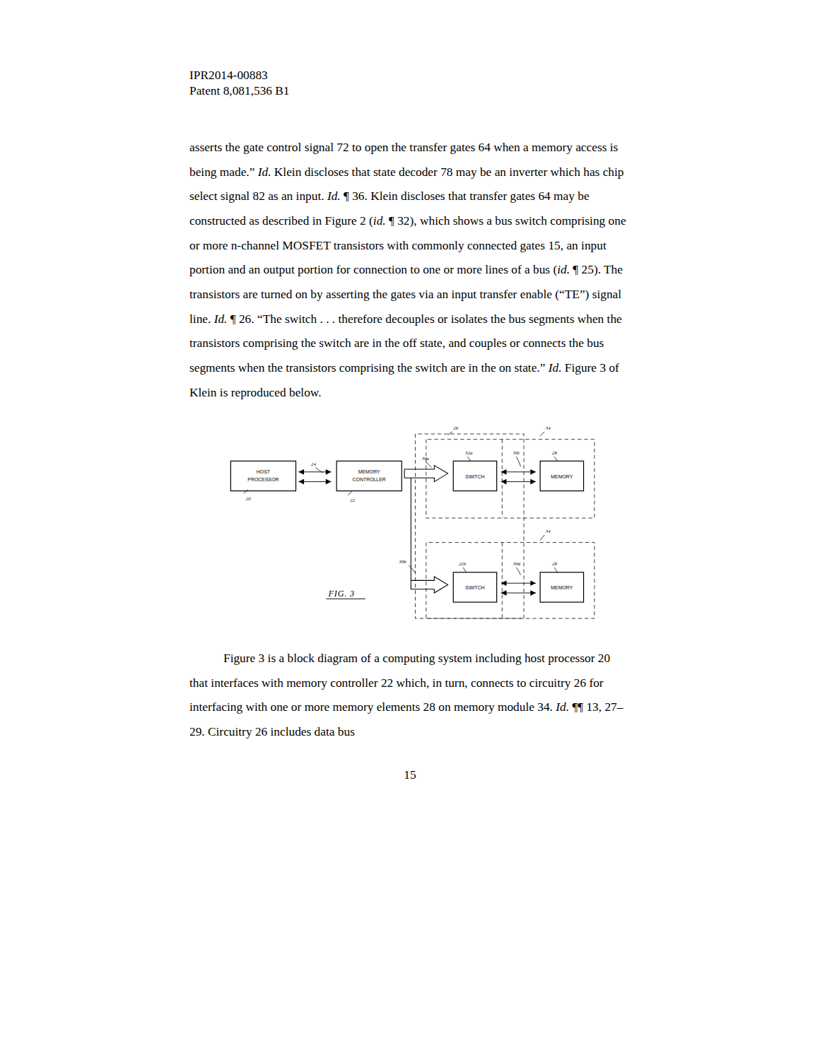IPR2014-00883
Patent 8,081,536 B1
asserts the gate control signal 72 to open the transfer gates 64 when a memory access is being made.” Id. Klein discloses that state decoder 78 may be an inverter which has chip select signal 82 as an input. Id. ¶ 36. Klein discloses that transfer gates 64 may be constructed as described in Figure 2 (id. ¶ 32), which shows a bus switch comprising one or more n-channel MOSFET transistors with commonly connected gates 15, an input portion and an output portion for connection to one or more lines of a bus (id. ¶ 25). The transistors are turned on by asserting the gates via an input transfer enable (“TE”) signal line. Id. ¶ 26. “The switch . . . therefore decouples or isolates the bus segments when the transistors comprising the switch are in the off state, and couples or connects the bus segments when the transistors comprising the switch are in the on state.” Id. Figure 3 of Klein is reproduced below.
HOST PROCESSOR 20 MEMORY CONTROLLER 22 24 SWITCH 32a MEMORY 28 30c SWITCH 22b MEMORY 28 30d 30a 30b 26 34 34 FIG. 3
Figure 3 is a block diagram of a computing system including host processor 20 that interfaces with memory controller 22 which, in turn, connects to circuitry 26 for interfacing with one or more memory elements 28 on memory module 34. Id. ¶¶ 13, 27–29. Circuitry 26 includes data bus
15